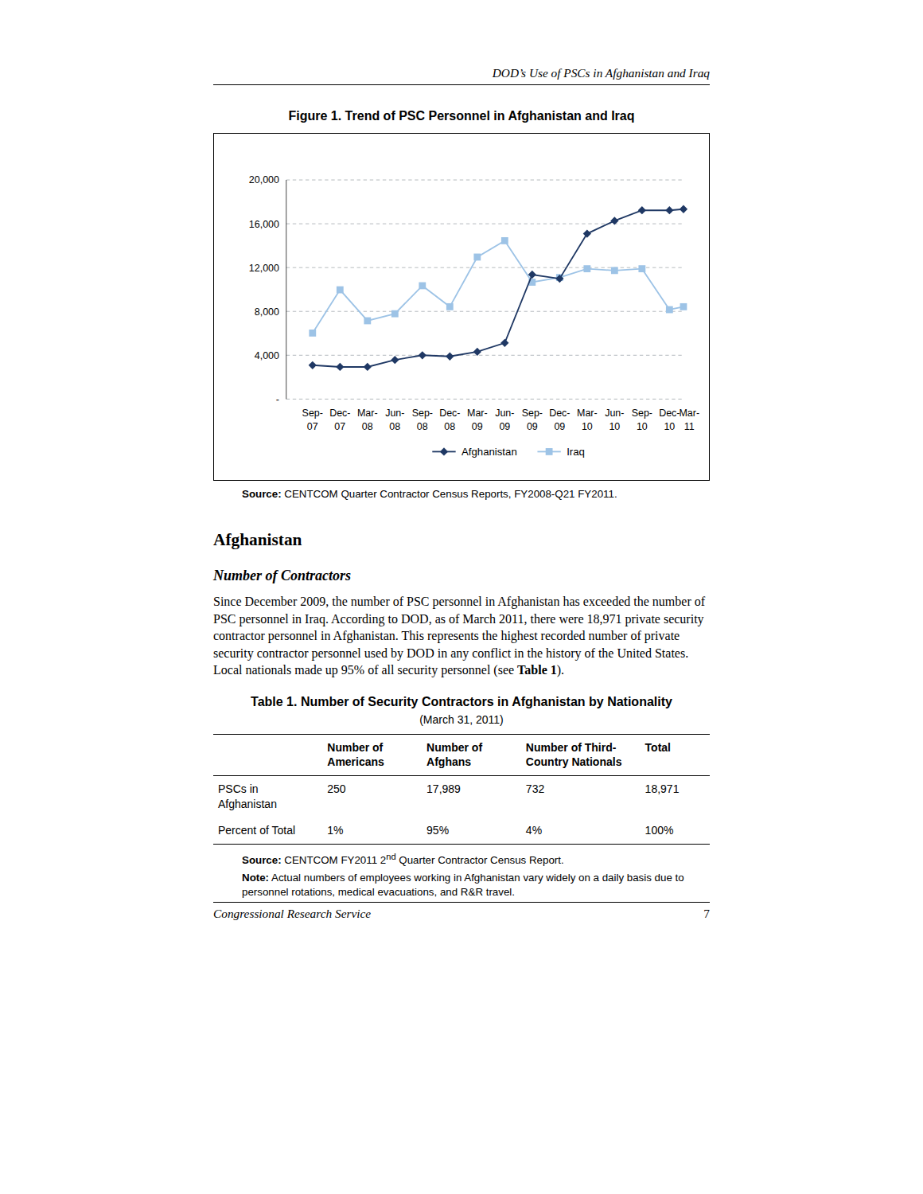DOD’s Use of PSCs in Afghanistan and Iraq
Figure 1. Trend of PSC Personnel in Afghanistan and Iraq
20,000 16,000 12,000 8,000 4,000 - Sep-07 Dec-07 Mar-08 Jun-08 Sep-08 Dec-08 Mar-09 Jun-09 Sep-09 Dec-09 Mar-10 Jun-10 Sep-10 Dec-10 Mar-11 Afghanistan Iraq
Source: CENTCOM Quarter Contractor Census Reports, FY2008-Q21 FY2011.
Afghanistan
Number of Contractors
Since December 2009, the number of PSC personnel in Afghanistan has exceeded the number of PSC personnel in Iraq. According to DOD, as of March 2011, there were 18,971 private security contractor personnel in Afghanistan. This represents the highest recorded number of private security contractor personnel used by DOD in any conflict in the history of the United States. Local nationals made up 95% of all security personnel (see Table 1).
Table 1. Number of Security Contractors in Afghanistan by Nationality
(March 31, 2011)
| | Number of Americans | Number of Afghans | Number of Third- Country Nationals | Total |
| --- | --- | --- | --- | --- |
| PSCs in Afghanistan | 250 | 17,989 | 732 | 18,971 |
| Percent of Total | 1% | 95% | 4% | 100% |
Source: CENTCOM FY2011 2nd Quarter Contractor Census Report.
Note: Actual numbers of employees working in Afghanistan vary widely on a daily basis due to personnel rotations, medical evacuations, and R&R travel.
Congressional Research Service 7